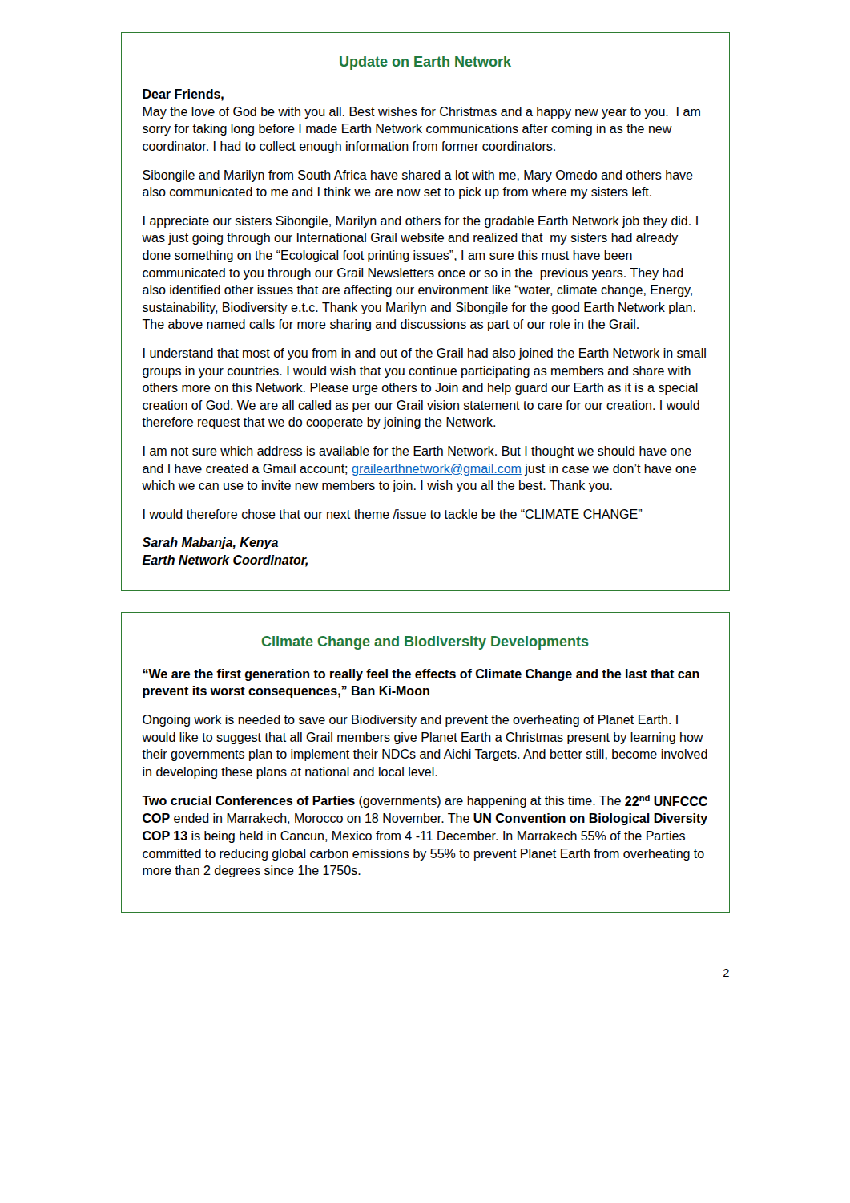Update on Earth Network
Dear Friends,
May the love of God be with you all. Best wishes for Christmas and a happy new year to you. I am sorry for taking long before I made Earth Network communications after coming in as the new coordinator. I had to collect enough information from former coordinators.
Sibongile and Marilyn from South Africa have shared a lot with me, Mary Omedo and others have also communicated to me and I think we are now set to pick up from where my sisters left.
I appreciate our sisters Sibongile, Marilyn and others for the gradable Earth Network job they did. I was just going through our International Grail website and realized that my sisters had already done something on the “Ecological foot printing issues”, I am sure this must have been communicated to you through our Grail Newsletters once or so in the previous years. They had also identified other issues that are affecting our environment like “water, climate change, Energy, sustainability, Biodiversity e.t.c. Thank you Marilyn and Sibongile for the good Earth Network plan. The above named calls for more sharing and discussions as part of our role in the Grail.
I understand that most of you from in and out of the Grail had also joined the Earth Network in small groups in your countries. I would wish that you continue participating as members and share with others more on this Network. Please urge others to Join and help guard our Earth as it is a special creation of God. We are all called as per our Grail vision statement to care for our creation. I would therefore request that we do cooperate by joining the Network.
I am not sure which address is available for the Earth Network. But I thought we should have one and I have created a Gmail account; grailearthnetwork@gmail.com just in case we don’t have one which we can use to invite new members to join. I wish you all the best. Thank you.
I would therefore chose that our next theme /issue to tackle be the “CLIMATE CHANGE”
Sarah Mabanja, Kenya
Earth Network Coordinator,
Climate Change and Biodiversity Developments
“We are the first generation to really feel the effects of Climate Change and the last that can prevent its worst consequences,” Ban Ki-Moon
Ongoing work is needed to save our Biodiversity and prevent the overheating of Planet Earth. I would like to suggest that all Grail members give Planet Earth a Christmas present by learning how their governments plan to implement their NDCs and Aichi Targets. And better still, become involved in developing these plans at national and local level.
Two crucial Conferences of Parties (governments) are happening at this time. The 22nd UNFCCC COP ended in Marrakech, Morocco on 18 November. The UN Convention on Biological Diversity COP 13 is being held in Cancun, Mexico from 4 -11 December. In Marrakech 55% of the Parties committed to reducing global carbon emissions by 55% to prevent Planet Earth from overheating to more than 2 degrees since 1he 1750s.
2